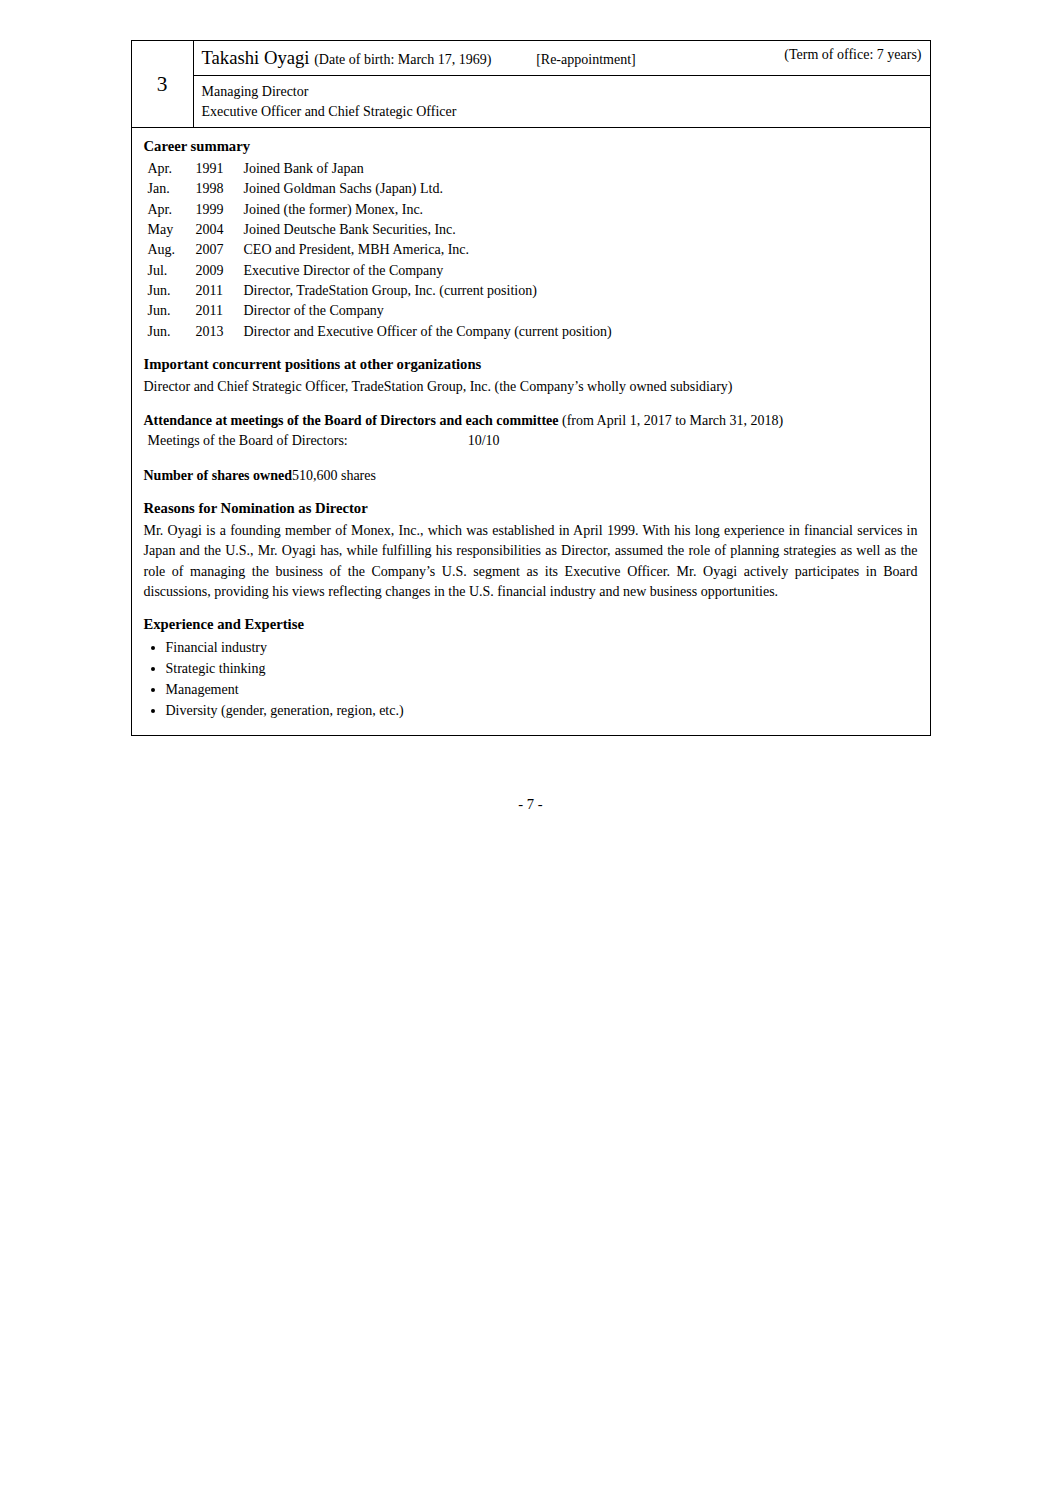| 3 | Takashi Oyagi (Date of birth: March 17, 1969) [Re-appointment] (Term of office: 7 years) |
| Managing Director Executive Officer and Chief Strategic Officer |
Career summary
| Apr. | 1991 | Joined Bank of Japan |
| Jan. | 1998 | Joined Goldman Sachs (Japan) Ltd. |
| Apr. | 1999 | Joined (the former) Monex, Inc. |
| May | 2004 | Joined Deutsche Bank Securities, Inc. |
| Aug. | 2007 | CEO and President, MBH America, Inc. |
| Jul. | 2009 | Executive Director of the Company |
| Jun. | 2011 | Director, TradeStation Group, Inc. (current position) |
| Jun. | 2011 | Director of the Company |
| Jun. | 2013 | Director and Executive Officer of the Company (current position) |
Important concurrent positions at other organizations
Director and Chief Strategic Officer, TradeStation Group, Inc. (the Company’s wholly owned subsidiary)
Attendance at meetings of the Board of Directors and each committee (from April 1, 2017 to March 31, 2018)
Meetings of the Board of Directors: 10/10
Number of shares owned 510,600 shares
Reasons for Nomination as Director
Mr. Oyagi is a founding member of Monex, Inc., which was established in April 1999. With his long experience in financial services in Japan and the U.S., Mr. Oyagi has, while fulfilling his responsibilities as Director, assumed the role of planning strategies as well as the role of managing the business of the Company’s U.S. segment as its Executive Officer. Mr. Oyagi actively participates in Board discussions, providing his views reflecting changes in the U.S. financial industry and new business opportunities.
Experience and Expertise
Financial industry
Strategic thinking
Management
Diversity (gender, generation, region, etc.)
- 7 -